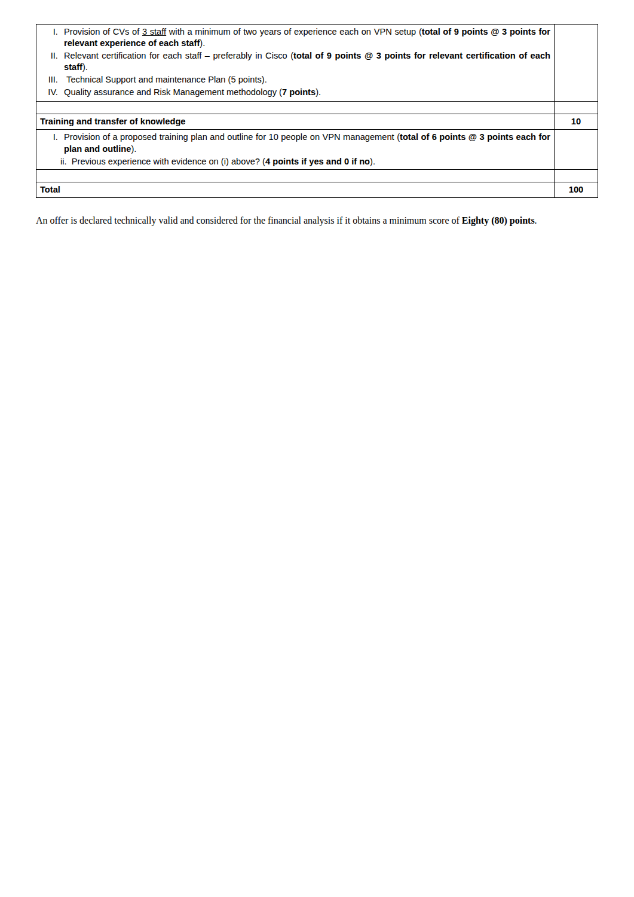| Provision of CVs of 3 staff with a minimum of two years of experience each on VPN setup ( total of 9 points @ 3 points for relevant experience of each staff ). Relevant certification for each staff – preferably in Cisco ( total of 9 points @ 3 points for relevant certification of each staff ). Technical Support and maintenance Plan (5 points). Quality assurance and Risk Management methodology ( 7 points ). | |
| Training and transfer of knowledge | 10 |
| Provision of a proposed training plan and outline for 10 people on VPN management ( total of 6 points @ 3 points each for plan and outline ). ii. Previous experience with evidence on (i) above? ( 4 points if yes and 0 if no ). | |
| Total | 100 |
An offer is declared technically valid and considered for the financial analysis if it obtains a minimum score of Eighty (80) points.